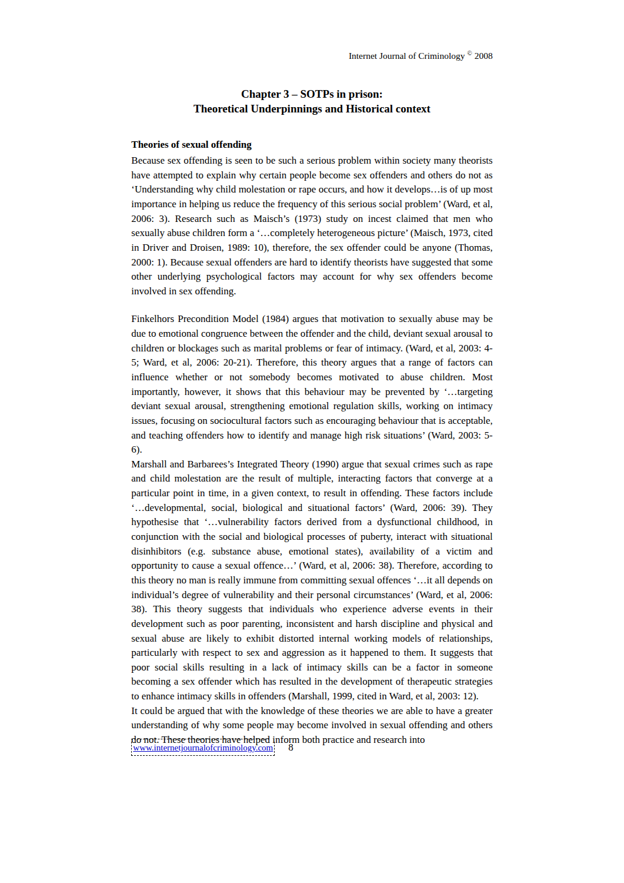Internet Journal of Criminology © 2008
Chapter 3 – SOTPs in prison:
Theoretical Underpinnings and Historical context
Theories of sexual offending
Because sex offending is seen to be such a serious problem within society many theorists have attempted to explain why certain people become sex offenders and others do not as ‘Understanding why child molestation or rape occurs, and how it develops…is of up most importance in helping us reduce the frequency of this serious social problem’ (Ward, et al, 2006: 3). Research such as Maisch’s (1973) study on incest claimed that men who sexually abuse children form a ‘…completely heterogeneous picture’ (Maisch, 1973, cited in Driver and Droisen, 1989: 10), therefore, the sex offender could be anyone (Thomas, 2000: 1). Because sexual offenders are hard to identify theorists have suggested that some other underlying psychological factors may account for why sex offenders become involved in sex offending.
Finkelhors Precondition Model (1984) argues that motivation to sexually abuse may be due to emotional congruence between the offender and the child, deviant sexual arousal to children or blockages such as marital problems or fear of intimacy. (Ward, et al, 2003: 4-5; Ward, et al, 2006: 20-21). Therefore, this theory argues that a range of factors can influence whether or not somebody becomes motivated to abuse children. Most importantly, however, it shows that this behaviour may be prevented by ‘…targeting deviant sexual arousal, strengthening emotional regulation skills, working on intimacy issues, focusing on sociocultural factors such as encouraging behaviour that is acceptable, and teaching offenders how to identify and manage high risk situations’ (Ward, 2003: 5-6).
Marshall and Barbarees’s Integrated Theory (1990) argue that sexual crimes such as rape and child molestation are the result of multiple, interacting factors that converge at a particular point in time, in a given context, to result in offending. These factors include ‘…developmental, social, biological and situational factors’ (Ward, 2006: 39). They hypothesise that ‘…vulnerability factors derived from a dysfunctional childhood, in conjunction with the social and biological processes of puberty, interact with situational disinhibitors (e.g. substance abuse, emotional states), availability of a victim and opportunity to cause a sexual offence…’ (Ward, et al, 2006: 38). Therefore, according to this theory no man is really immune from committing sexual offences ‘…it all depends on individual’s degree of vulnerability and their personal circumstances’ (Ward, et al, 2006: 38). This theory suggests that individuals who experience adverse events in their development such as poor parenting, inconsistent and harsh discipline and physical and sexual abuse are likely to exhibit distorted internal working models of relationships, particularly with respect to sex and aggression as it happened to them. It suggests that poor social skills resulting in a lack of intimacy skills can be a factor in someone becoming a sex offender which has resulted in the development of therapeutic strategies to enhance intimacy skills in offenders (Marshall, 1999, cited in Ward, et al, 2003: 12).
It could be argued that with the knowledge of these theories we are able to have a greater understanding of why some people may become involved in sexual offending and others do not. These theories have helped inform both practice and research into
www.internetjournalofcriminology.com 8